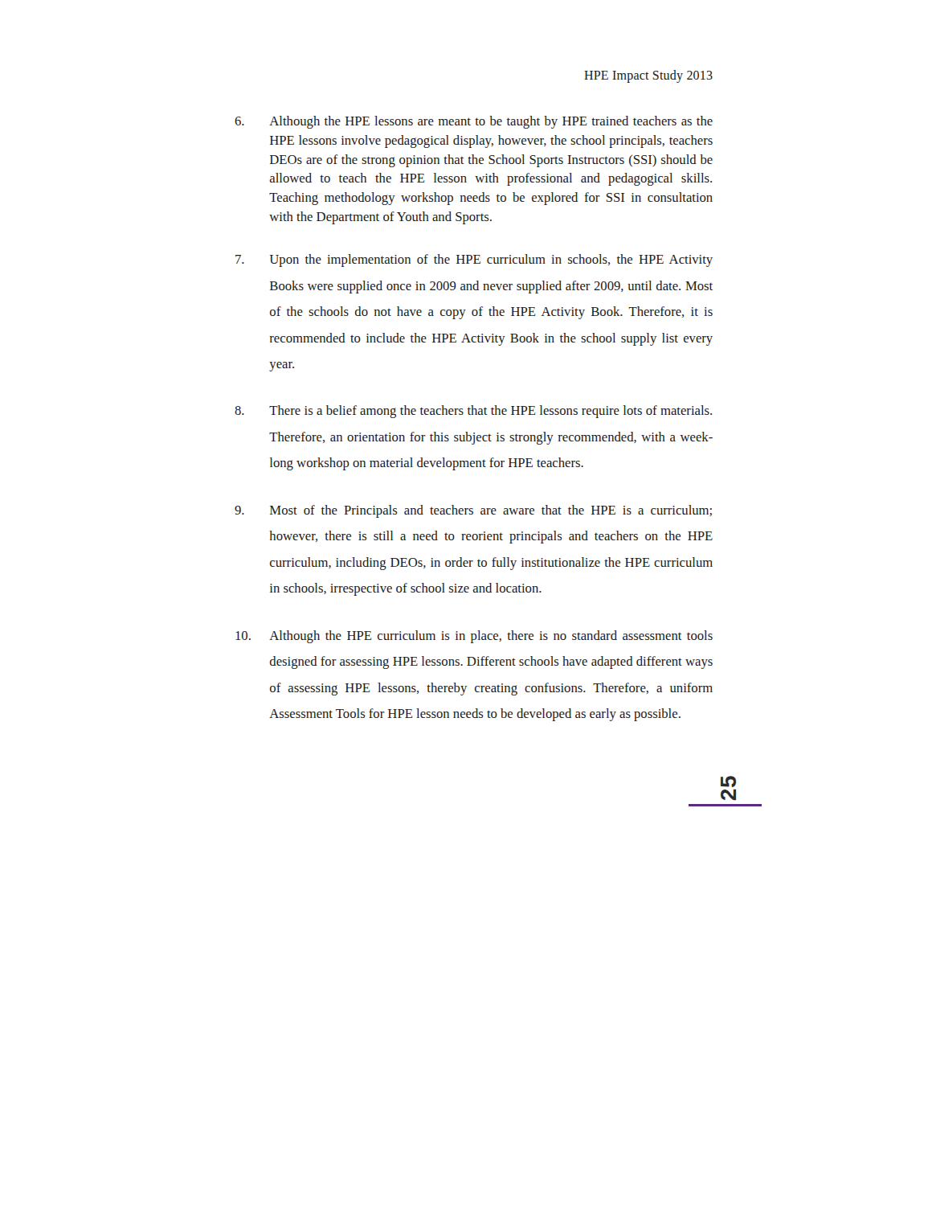HPE Impact Study 2013
6. Although the HPE lessons are meant to be taught by HPE trained teachers as the HPE lessons involve pedagogical display, however, the school principals, teachers DEOs are of the strong opinion that the School Sports Instructors (SSI) should be allowed to teach the HPE lesson with professional and pedagogical skills. Teaching methodology workshop needs to be explored for SSI in consultation with the Department of Youth and Sports.
7. Upon the implementation of the HPE curriculum in schools, the HPE Activity Books were supplied once in 2009 and never supplied after 2009, until date. Most of the schools do not have a copy of the HPE Activity Book. Therefore, it is recommended to include the HPE Activity Book in the school supply list every year.
8. There is a belief among the teachers that the HPE lessons require lots of materials. Therefore, an orientation for this subject is strongly recommended, with a week-long workshop on material development for HPE teachers.
9. Most of the Principals and teachers are aware that the HPE is a curriculum; however, there is still a need to reorient principals and teachers on the HPE curriculum, including DEOs, in order to fully institutionalize the HPE curriculum in schools, irrespective of school size and location.
10. Although the HPE curriculum is in place, there is no standard assessment tools designed for assessing HPE lessons. Different schools have adapted different ways of assessing HPE lessons, thereby creating confusions. Therefore, a uniform Assessment Tools for HPE lesson needs to be developed as early as possible.
25